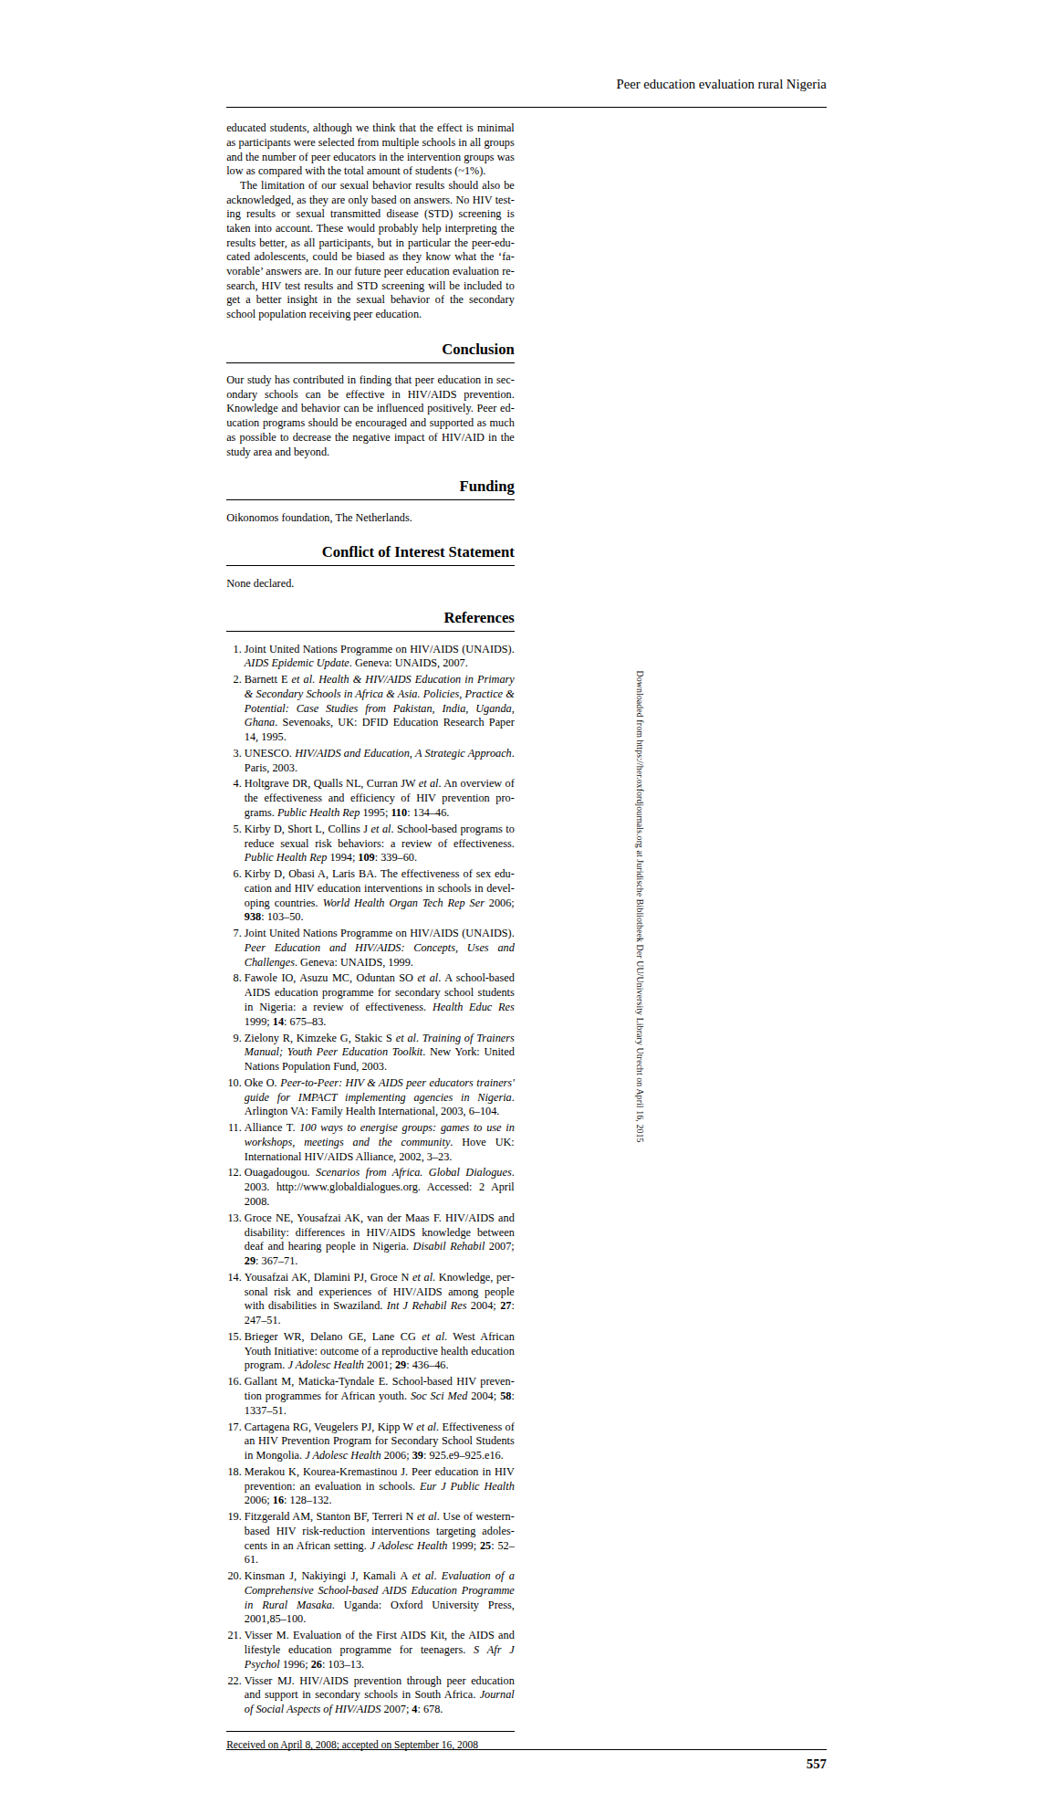Peer education evaluation rural Nigeria
educated students, although we think that the effect is minimal as participants were selected from multiple schools in all groups and the number of peer educators in the intervention groups was low as compared with the total amount of students (~1%).
The limitation of our sexual behavior results should also be acknowledged, as they are only based on answers. No HIV testing results or sexual transmitted disease (STD) screening is taken into account. These would probably help interpreting the results better, as all participants, but in particular the peer-educated adolescents, could be biased as they know what the ‘favorable’ answers are. In our future peer education evaluation research, HIV test results and STD screening will be included to get a better insight in the sexual behavior of the secondary school population receiving peer education.
Conclusion
Our study has contributed in finding that peer education in secondary schools can be effective in HIV/AIDS prevention. Knowledge and behavior can be influenced positively. Peer education programs should be encouraged and supported as much as possible to decrease the negative impact of HIV/AID in the study area and beyond.
Funding
Oikonomos foundation, The Netherlands.
Conflict of Interest Statement
None declared.
References
Joint United Nations Programme on HIV/AIDS (UNAIDS). AIDS Epidemic Update. Geneva: UNAIDS, 2007.
Barnett E et al. Health & HIV/AIDS Education in Primary & Secondary Schools in Africa & Asia. Policies, Practice & Potential: Case Studies from Pakistan, India, Uganda, Ghana. Sevenoaks, UK: DFID Education Research Paper 14, 1995.
UNESCO. HIV/AIDS and Education, A Strategic Approach. Paris, 2003.
Holtgrave DR, Qualls NL, Curran JW et al. An overview of the effectiveness and efficiency of HIV prevention programs. Public Health Rep 1995; 110: 134–46.
Kirby D, Short L, Collins J et al. School-based programs to reduce sexual risk behaviors: a review of effectiveness. Public Health Rep 1994; 109: 339–60.
Kirby D, Obasi A, Laris BA. The effectiveness of sex education and HIV education interventions in schools in developing countries. World Health Organ Tech Rep Ser 2006; 938: 103–50.
Joint United Nations Programme on HIV/AIDS (UNAIDS). Peer Education and HIV/AIDS: Concepts, Uses and Challenges. Geneva: UNAIDS, 1999.
Fawole IO, Asuzu MC, Oduntan SO et al. A school-based AIDS education programme for secondary school students in Nigeria: a review of effectiveness. Health Educ Res 1999; 14: 675–83.
Zielony R, Kimzeke G, Stakic S et al. Training of Trainers Manual; Youth Peer Education Toolkit. New York: United Nations Population Fund, 2003.
Oke O. Peer-to-Peer: HIV & AIDS peer educators trainers' guide for IMPACT implementing agencies in Nigeria. Arlington VA: Family Health International, 2003, 6–104.
Alliance T. 100 ways to energise groups: games to use in workshops, meetings and the community. Hove UK: International HIV/AIDS Alliance, 2002, 3–23.
Ouagadougou. Scenarios from Africa. Global Dialogues. 2003. http://www.globaldialogues.org. Accessed: 2 April 2008.
Groce NE, Yousafzai AK, van der Maas F. HIV/AIDS and disability: differences in HIV/AIDS knowledge between deaf and hearing people in Nigeria. Disabil Rehabil 2007; 29: 367–71.
Yousafzai AK, Dlamini PJ, Groce N et al. Knowledge, personal risk and experiences of HIV/AIDS among people with disabilities in Swaziland. Int J Rehabil Res 2004; 27: 247–51.
Brieger WR, Delano GE, Lane CG et al. West African Youth Initiative: outcome of a reproductive health education program. J Adolesc Health 2001; 29: 436–46.
Gallant M, Maticka-Tyndale E. School-based HIV prevention programmes for African youth. Soc Sci Med 2004; 58: 1337–51.
Cartagena RG, Veugelers PJ, Kipp W et al. Effectiveness of an HIV Prevention Program for Secondary School Students in Mongolia. J Adolesc Health 2006; 39: 925.e9–925.e16.
Merakou K, Kourea-Kremastinou J. Peer education in HIV prevention: an evaluation in schools. Eur J Public Health 2006; 16: 128–132.
Fitzgerald AM, Stanton BF, Terreri N et al. Use of western-based HIV risk-reduction interventions targeting adolescents in an African setting. J Adolesc Health 1999; 25: 52–61.
Kinsman J, Nakiyingi J, Kamali A et al. Evaluation of a Comprehensive School-based AIDS Education Programme in Rural Masaka. Uganda: Oxford University Press, 2001,85–100.
Visser M. Evaluation of the First AIDS Kit, the AIDS and lifestyle education programme for teenagers. S Afr J Psychol 1996; 26: 103–13.
Visser MJ. HIV/AIDS prevention through peer education and support in secondary schools in South Africa. Journal of Social Aspects of HIV/AIDS 2007; 4: 678.
Received on April 8, 2008; accepted on September 16, 2008
557
Downloaded from https://her.oxfordjournals.org at Juridische Bibliotheek Der UU/University Library Utrecht on April 16, 2015